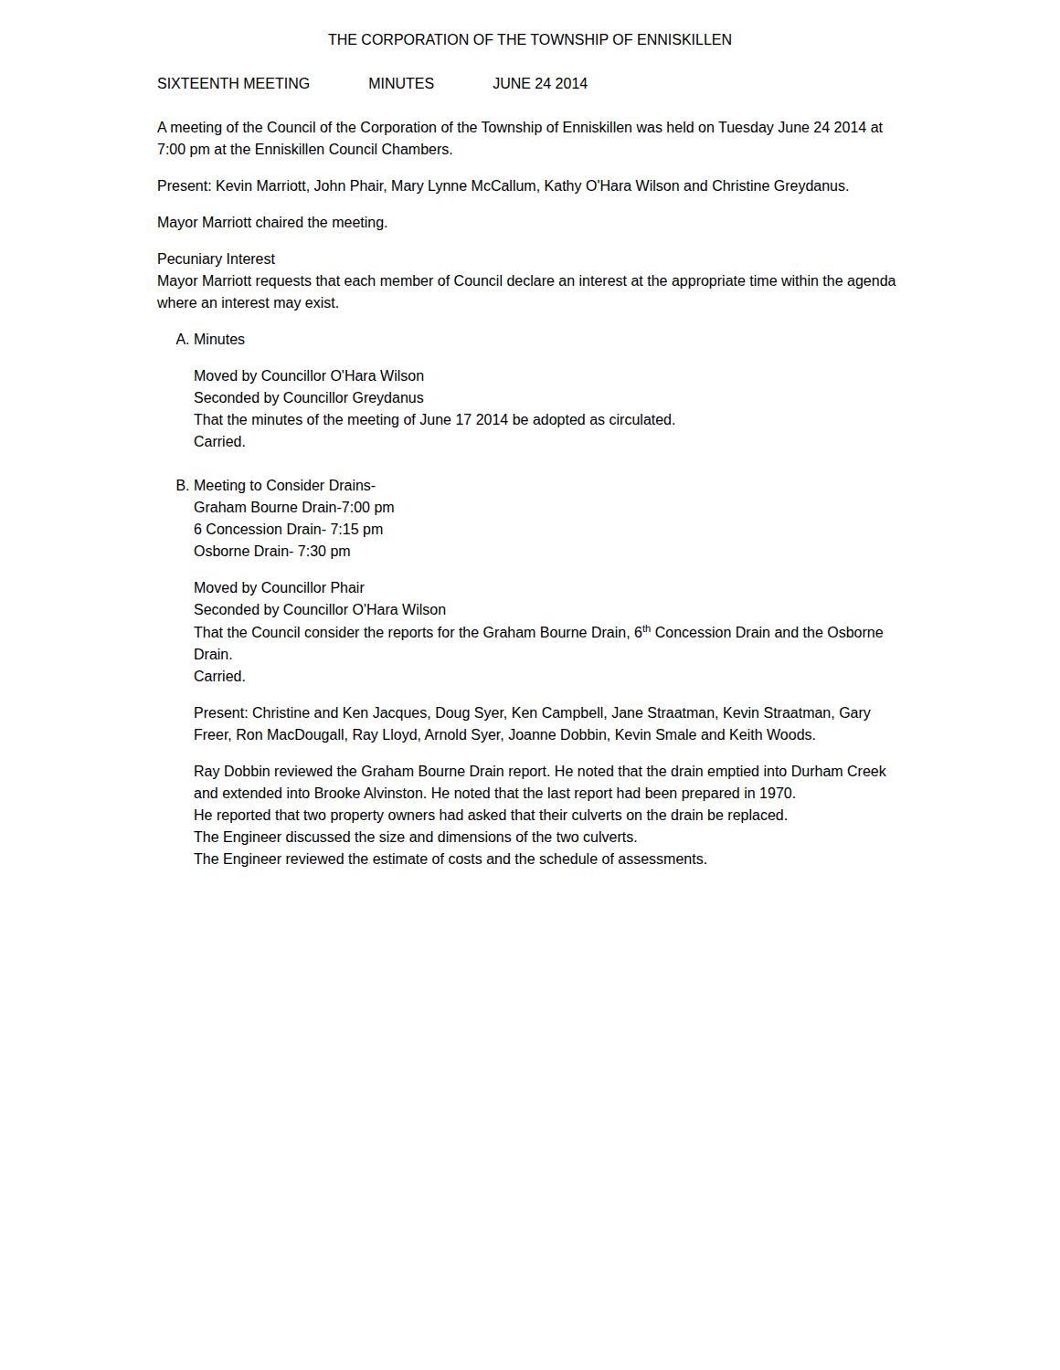THE CORPORATION OF THE TOWNSHIP OF ENNISKILLEN
SIXTEENTH MEETING MINUTES JUNE 24 2014
A meeting of the Council of the Corporation of the Township of Enniskillen was held on Tuesday June 24 2014 at 7:00 pm at the Enniskillen Council Chambers.
Present: Kevin Marriott, John Phair, Mary Lynne McCallum, Kathy O'Hara Wilson and Christine Greydanus.
Mayor Marriott chaired the meeting.
Pecuniary Interest
Mayor Marriott requests that each member of Council declare an interest at the appropriate time within the agenda where an interest may exist.
Minutes
Moved by Councillor O'Hara Wilson
Seconded by Councillor Greydanus
That the minutes of the meeting of June 17 2014 be adopted as circulated.
Carried.
Meeting to Consider Drains-
Graham Bourne Drain-7:00 pm
6 Concession Drain- 7:15 pm
Osborne Drain- 7:30 pm
Moved by Councillor Phair
Seconded by Councillor O'Hara Wilson
That the Council consider the reports for the Graham Bourne Drain, 6th Concession Drain and the Osborne Drain.
Carried.
Present: Christine and Ken Jacques, Doug Syer, Ken Campbell, Jane Straatman, Kevin Straatman, Gary Freer, Ron MacDougall, Ray Lloyd, Arnold Syer, Joanne Dobbin, Kevin Smale and Keith Woods.
Ray Dobbin reviewed the Graham Bourne Drain report. He noted that the drain emptied into Durham Creek and extended into Brooke Alvinston. He noted that the last report had been prepared in 1970.
He reported that two property owners had asked that their culverts on the drain be replaced.
The Engineer discussed the size and dimensions of the two culverts.
The Engineer reviewed the estimate of costs and the schedule of assessments.